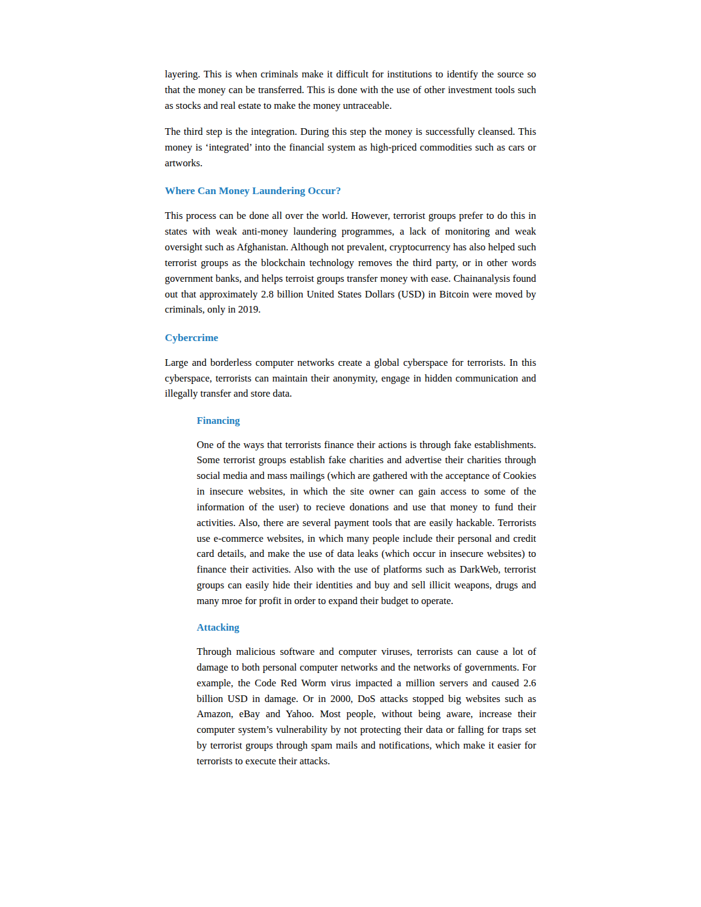layering. This is when criminals make it difficult for institutions to identify the source so that the money can be transferred. This is done with the use of other investment tools such as stocks and real estate to make the money untraceable.
The third step is the integration. During this step the money is successfully cleansed. This money is ‘integrated’ into the financial system as high-priced commodities such as cars or artworks.
Where Can Money Laundering Occur?
This process can be done all over the world. However, terrorist groups prefer to do this in states with weak anti-money laundering programmes, a lack of monitoring and weak oversight such as Afghanistan. Although not prevalent, cryptocurrency has also helped such terrorist groups as the blockchain technology removes the third party, or in other words government banks, and helps terroist groups transfer money with ease. Chainanalysis found out that approximately 2.8 billion United States Dollars (USD) in Bitcoin were moved by criminals, only in 2019.
Cybercrime
Large and borderless computer networks create a global cyberspace for terrorists. In this cyberspace, terrorists can maintain their anonymity, engage in hidden communication and illegally transfer and store data.
Financing
One of the ways that terrorists finance their actions is through fake establishments. Some terrorist groups establish fake charities and advertise their charities through social media and mass mailings (which are gathered with the acceptance of Cookies in insecure websites, in which the site owner can gain access to some of the information of the user) to recieve donations and use that money to fund their activities. Also, there are several payment tools that are easily hackable. Terrorists use e-commerce websites, in which many people include their personal and credit card details, and make the use of data leaks (which occur in insecure websites) to finance their activities. Also with the use of platforms such as DarkWeb, terrorist groups can easily hide their identities and buy and sell illicit weapons, drugs and many mroe for profit in order to expand their budget to operate.
Attacking
Through malicious software and computer viruses, terrorists can cause a lot of damage to both personal computer networks and the networks of governments. For example, the Code Red Worm virus impacted a million servers and caused 2.6 billion USD in damage. Or in 2000, DoS attacks stopped big websites such as Amazon, eBay and Yahoo. Most people, without being aware, increase their computer system’s vulnerability by not protecting their data or falling for traps set by terrorist groups through spam mails and notifications, which make it easier for terrorists to execute their attacks.